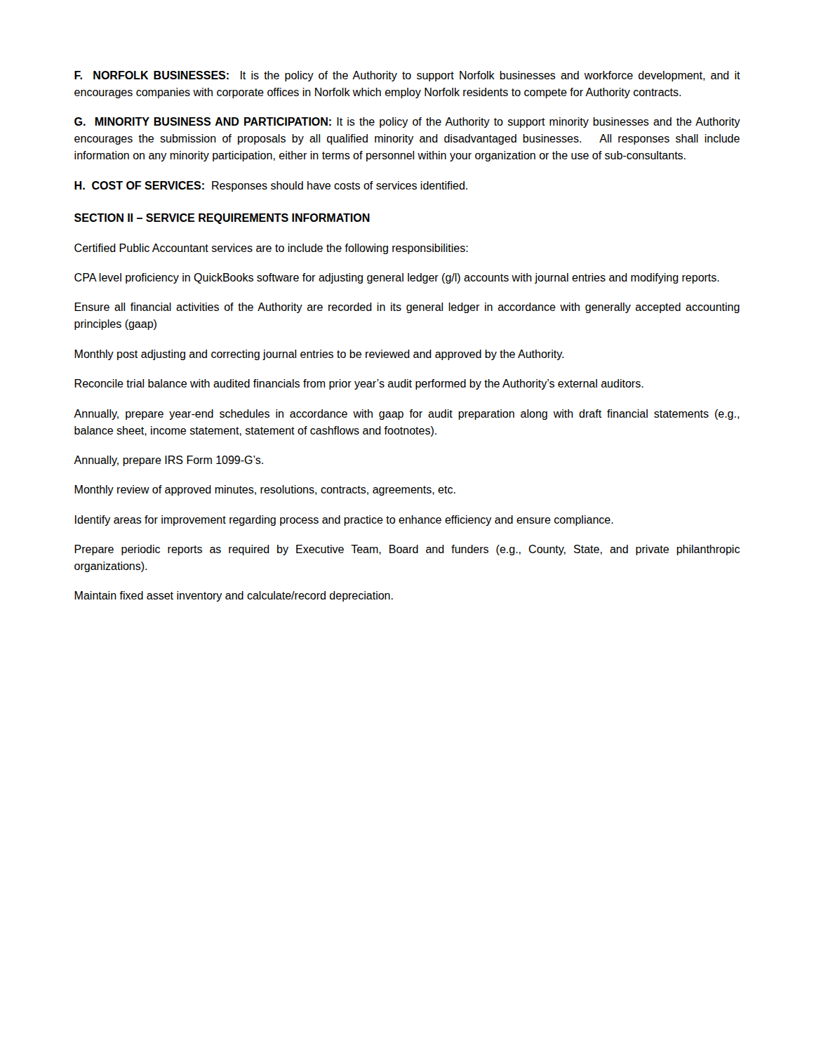F. NORFOLK BUSINESSES: It is the policy of the Authority to support Norfolk businesses and workforce development, and it encourages companies with corporate offices in Norfolk which employ Norfolk residents to compete for Authority contracts.
G. MINORITY BUSINESS AND PARTICIPATION: It is the policy of the Authority to support minority businesses and the Authority encourages the submission of proposals by all qualified minority and disadvantaged businesses. All responses shall include information on any minority participation, either in terms of personnel within your organization or the use of sub-consultants.
H. COST OF SERVICES: Responses should have costs of services identified.
SECTION II – SERVICE REQUIREMENTS INFORMATION
Certified Public Accountant services are to include the following responsibilities:
CPA level proficiency in QuickBooks software for adjusting general ledger (g/l) accounts with journal entries and modifying reports.
Ensure all financial activities of the Authority are recorded in its general ledger in accordance with generally accepted accounting principles (gaap)
Monthly post adjusting and correcting journal entries to be reviewed and approved by the Authority.
Reconcile trial balance with audited financials from prior year’s audit performed by the Authority’s external auditors.
Annually, prepare year-end schedules in accordance with gaap for audit preparation along with draft financial statements (e.g., balance sheet, income statement, statement of cashflows and footnotes).
Annually, prepare IRS Form 1099-G’s.
Monthly review of approved minutes, resolutions, contracts, agreements, etc.
Identify areas for improvement regarding process and practice to enhance efficiency and ensure compliance.
Prepare periodic reports as required by Executive Team, Board and funders (e.g., County, State, and private philanthropic organizations).
Maintain fixed asset inventory and calculate/record depreciation.